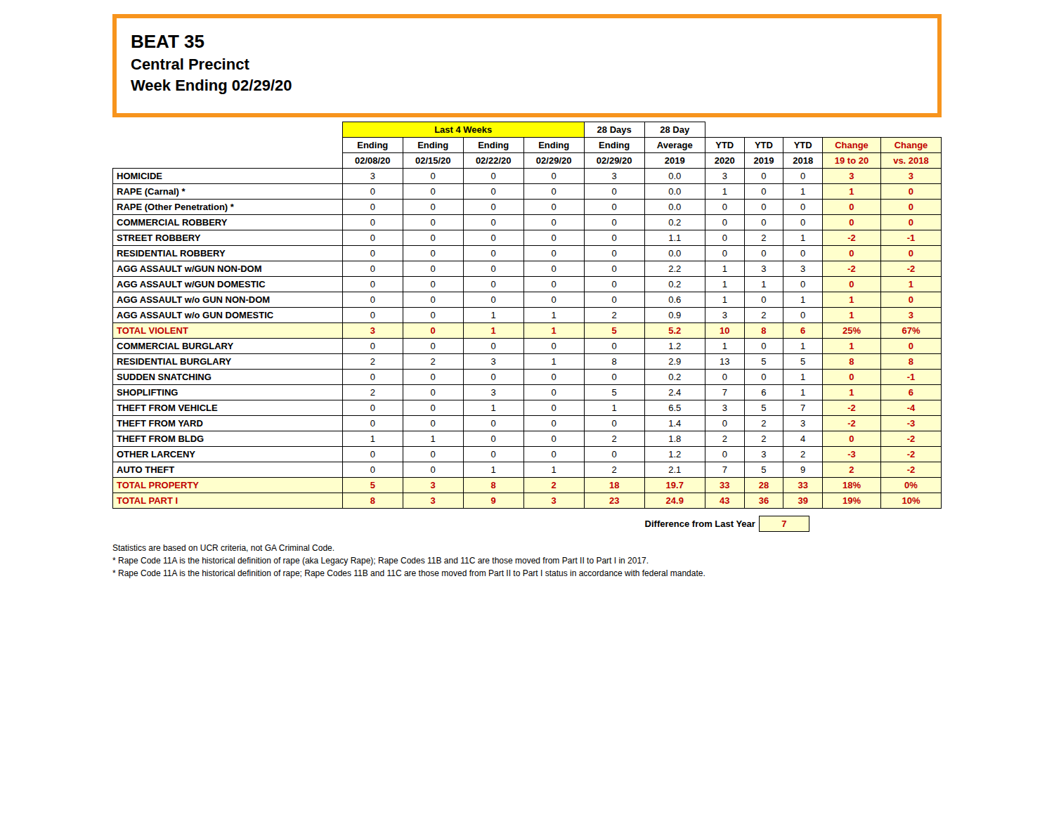BEAT 35
Central Precinct
Week Ending 02/29/20
| | Last 4 Weeks | 28 Days | 28 Day | | | | | |
| --- | --- | --- | --- | --- | --- | --- | --- | --- |
| | Ending | Ending | Ending | Ending | Ending | Average | YTD | YTD | YTD | Change | Change |
| | 02/08/20 | 02/15/20 | 02/22/20 | 02/29/20 | 02/29/20 | 2019 | 2020 | 2019 | 2018 | 19 to 20 | vs. 2018 |
| HOMICIDE | 3 | 0 | 0 | 0 | 3 | 0.0 | 3 | 0 | 0 | 3 | 3 |
| RAPE (Carnal) * | 0 | 0 | 0 | 0 | 0 | 0.0 | 1 | 0 | 1 | 1 | 0 |
| RAPE (Other Penetration) * | 0 | 0 | 0 | 0 | 0 | 0.0 | 0 | 0 | 0 | 0 | 0 |
| COMMERCIAL ROBBERY | 0 | 0 | 0 | 0 | 0 | 0.2 | 0 | 0 | 0 | 0 | 0 |
| STREET ROBBERY | 0 | 0 | 0 | 0 | 0 | 1.1 | 0 | 2 | 1 | -2 | -1 |
| RESIDENTIAL ROBBERY | 0 | 0 | 0 | 0 | 0 | 0.0 | 0 | 0 | 0 | 0 | 0 |
| AGG ASSAULT w/GUN NON-DOM | 0 | 0 | 0 | 0 | 0 | 2.2 | 1 | 3 | 3 | -2 | -2 |
| AGG ASSAULT w/GUN DOMESTIC | 0 | 0 | 0 | 0 | 0 | 0.2 | 1 | 1 | 0 | 0 | 1 |
| AGG ASSAULT w/o GUN NON-DOM | 0 | 0 | 0 | 0 | 0 | 0.6 | 1 | 0 | 1 | 1 | 0 |
| AGG ASSAULT w/o GUN DOMESTIC | 0 | 0 | 1 | 1 | 2 | 0.9 | 3 | 2 | 0 | 1 | 3 |
| TOTAL VIOLENT | 3 | 0 | 1 | 1 | 5 | 5.2 | 10 | 8 | 6 | 25% | 67% |
| COMMERCIAL BURGLARY | 0 | 0 | 0 | 0 | 0 | 1.2 | 1 | 0 | 1 | 1 | 0 |
| RESIDENTIAL BURGLARY | 2 | 2 | 3 | 1 | 8 | 2.9 | 13 | 5 | 5 | 8 | 8 |
| SUDDEN SNATCHING | 0 | 0 | 0 | 0 | 0 | 0.2 | 0 | 0 | 1 | 0 | -1 |
| SHOPLIFTING | 2 | 0 | 3 | 0 | 5 | 2.4 | 7 | 6 | 1 | 1 | 6 |
| THEFT FROM VEHICLE | 0 | 0 | 1 | 0 | 1 | 6.5 | 3 | 5 | 7 | -2 | -4 |
| THEFT FROM YARD | 0 | 0 | 0 | 0 | 0 | 1.4 | 0 | 2 | 3 | -2 | -3 |
| THEFT FROM BLDG | 1 | 1 | 0 | 0 | 2 | 1.8 | 2 | 2 | 4 | 0 | -2 |
| OTHER LARCENY | 0 | 0 | 0 | 0 | 0 | 1.2 | 0 | 3 | 2 | -3 | -2 |
| AUTO THEFT | 0 | 0 | 1 | 1 | 2 | 2.1 | 7 | 5 | 9 | 2 | -2 |
| TOTAL PROPERTY | 5 | 3 | 8 | 2 | 18 | 19.7 | 33 | 28 | 33 | 18% | 0% |
| TOTAL PART I | 8 | 3 | 9 | 3 | 23 | 24.9 | 43 | 36 | 39 | 19% | 10% |
| Difference from Last Year | 7 | |
Statistics are based on UCR criteria, not GA Criminal Code.
* Rape Code 11A is the historical definition of rape (aka Legacy Rape); Rape Codes 11B and 11C are those moved from Part II to Part I in 2017.
* Rape Code 11A is the historical definition of rape; Rape Codes 11B and 11C are those moved from Part II to Part I status in accordance with federal mandate.